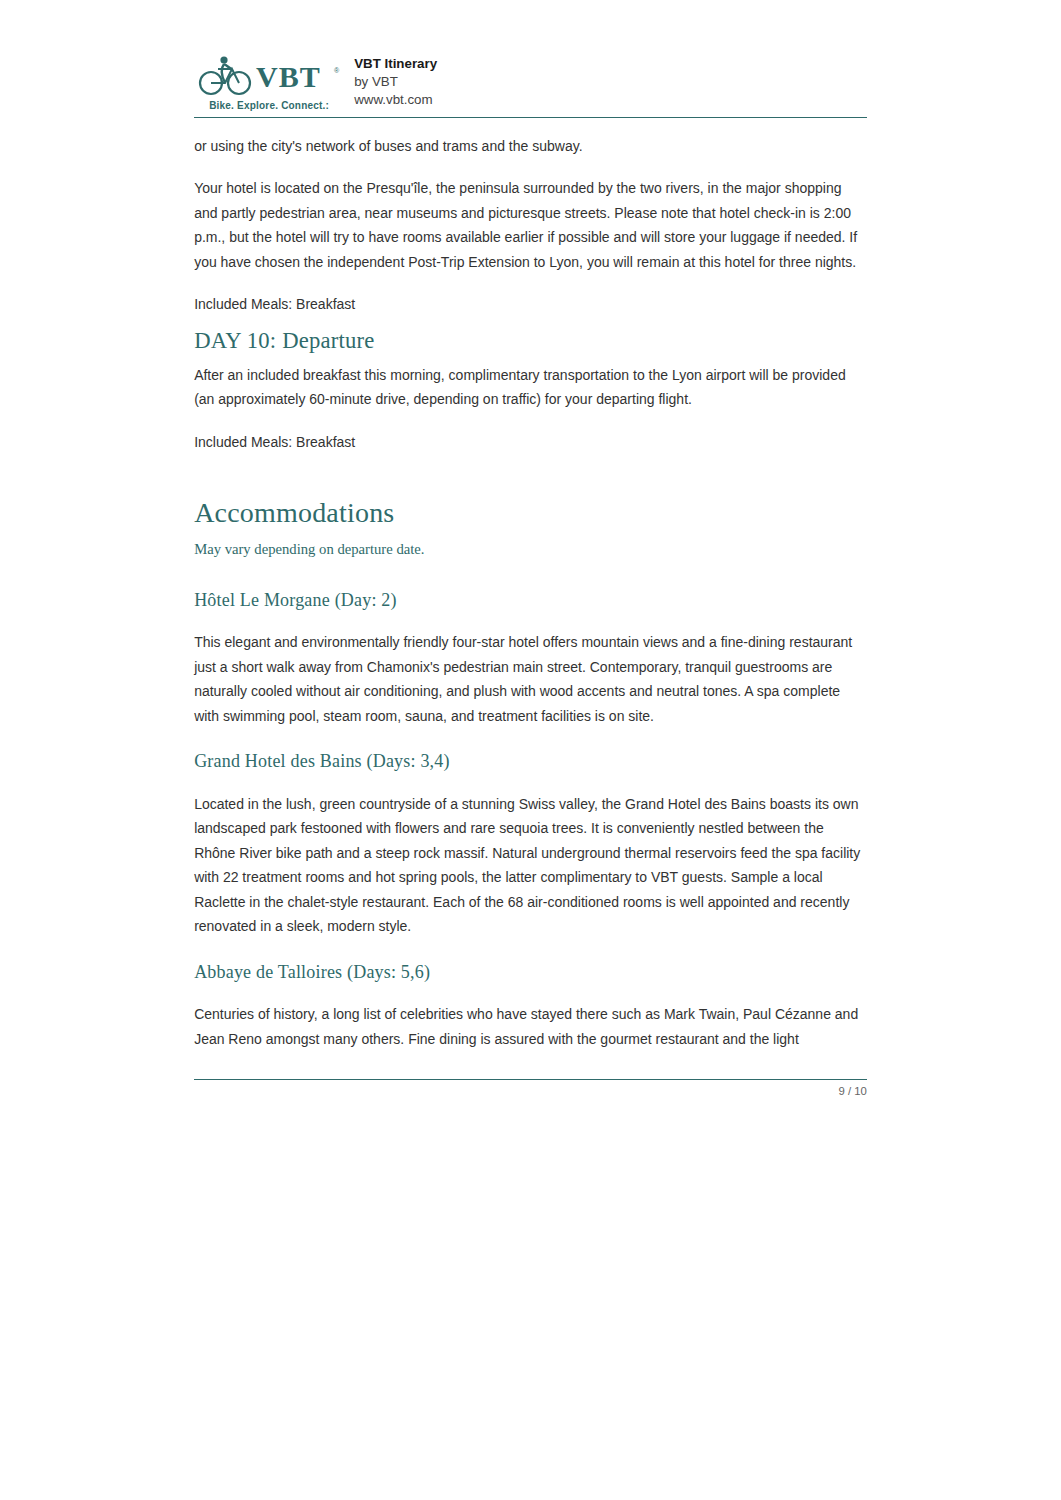VBT ®
Bike. Explore. Connect.:
VBT Itinerary
by VBT
www.vbt.com
or using the city's network of buses and trams and the subway.
Your hotel is located on the Presqu'île, the peninsula surrounded by the two rivers, in the major shopping and partly pedestrian area, near museums and picturesque streets. Please note that hotel check-in is 2:00 p.m., but the hotel will try to have rooms available earlier if possible and will store your luggage if needed. If you have chosen the independent Post-Trip Extension to Lyon, you will remain at this hotel for three nights.
Included Meals: Breakfast
DAY 10: Departure
After an included breakfast this morning, complimentary transportation to the Lyon airport will be provided (an approximately 60-minute drive, depending on traffic) for your departing flight.
Included Meals: Breakfast
Accommodations
May vary depending on departure date.
Hôtel Le Morgane (Day: 2)
This elegant and environmentally friendly four-star hotel offers mountain views and a fine-dining restaurant just a short walk away from Chamonix's pedestrian main street. Contemporary, tranquil guestrooms are naturally cooled without air conditioning, and plush with wood accents and neutral tones. A spa complete with swimming pool, steam room, sauna, and treatment facilities is on site.
Grand Hotel des Bains (Days: 3,4)
Located in the lush, green countryside of a stunning Swiss valley, the Grand Hotel des Bains boasts its own landscaped park festooned with flowers and rare sequoia trees. It is conveniently nestled between the Rhône River bike path and a steep rock massif. Natural underground thermal reservoirs feed the spa facility with 22 treatment rooms and hot spring pools, the latter complimentary to VBT guests. Sample a local Raclette in the chalet-style restaurant. Each of the 68 air-conditioned rooms is well appointed and recently renovated in a sleek, modern style.
Abbaye de Talloires (Days: 5,6)
Centuries of history, a long list of celebrities who have stayed there such as Mark Twain, Paul Cézanne and Jean Reno amongst many others. Fine dining is assured with the gourmet restaurant and the light
9 / 10